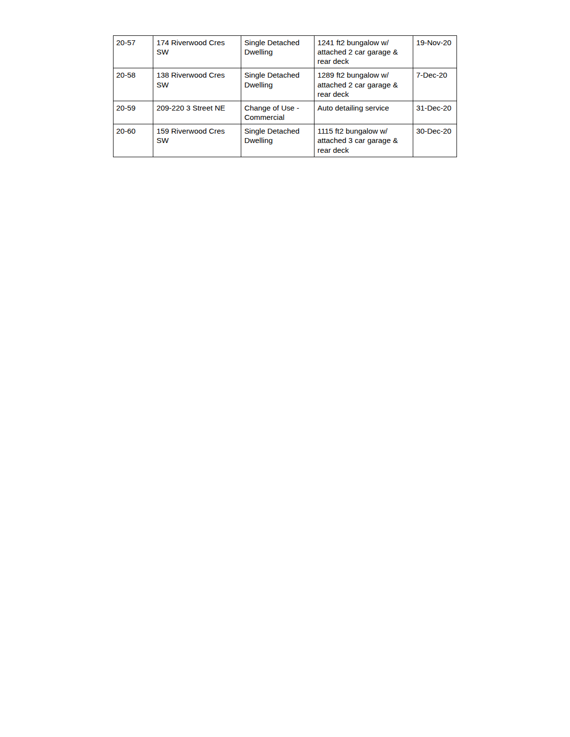| 20-57 | 174 Riverwood Cres SW | Single Detached Dwelling | 1241 ft2 bungalow w/ attached 2 car garage & rear deck | 19-Nov-20 |
| 20-58 | 138 Riverwood Cres SW | Single Detached Dwelling | 1289 ft2 bungalow w/ attached 2 car garage & rear deck | 7-Dec-20 |
| 20-59 | 209-220 3 Street NE | Change of Use - Commercial | Auto detailing service | 31-Dec-20 |
| 20-60 | 159 Riverwood Cres SW | Single Detached Dwelling | 1115 ft2 bungalow w/ attached 3 car garage & rear deck | 30-Dec-20 |